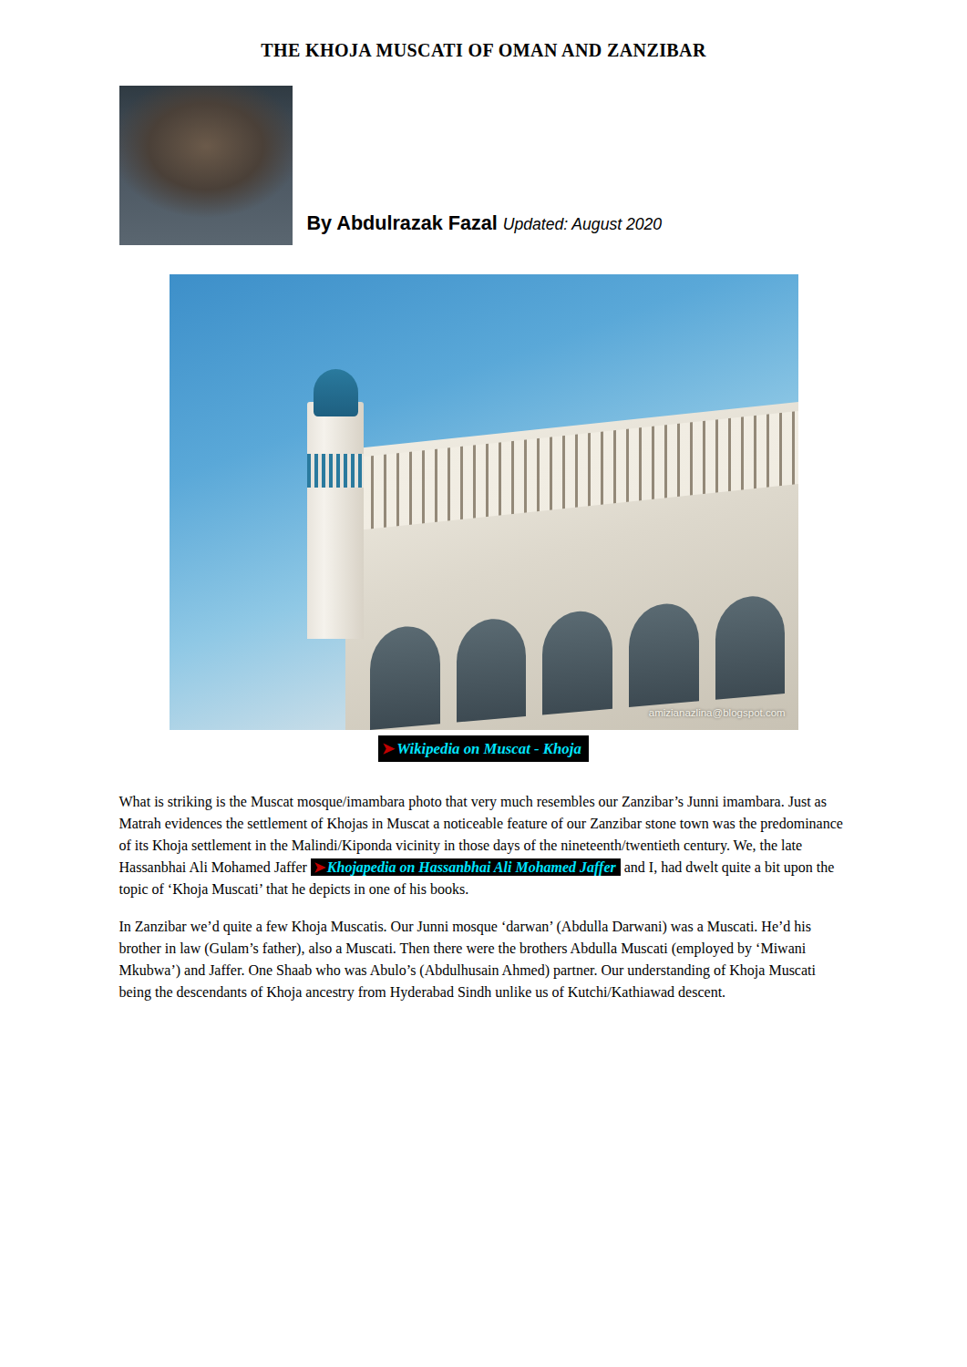THE KHOJA MUSCATI OF OMAN AND ZANZIBAR
By Abdulrazak Fazal Updated: August 2020
amizianazlina@blogspot.com
➤Wikipedia on Muscat - Khoja
What is striking is the Muscat mosque/imambara photo that very much resembles our Zanzibar’s Junni imambara. Just as Matrah evidences the settlement of Khojas in Muscat a noticeable feature of our Zanzibar stone town was the predominance of its Khoja settlement in the Malindi/Kiponda vicinity in those days of the nineteenth/twentieth century. We, the late Hassanbhai Ali Mohamed Jaffer ➤Khojapedia on Hassanbhai Ali Mohamed Jaffer and I, had dwelt quite a bit upon the topic of ‘Khoja Muscati’ that he depicts in one of his books.
In Zanzibar we’d quite a few Khoja Muscatis. Our Junni mosque ‘darwan’ (Abdulla Darwani) was a Muscati. He’d his brother in law (Gulam’s father), also a Muscati. Then there were the brothers Abdulla Muscati (employed by ‘Miwani Mkubwa’) and Jaffer. One Shaab who was Abulo’s (Abdulhusain Ahmed) partner. Our understanding of Khoja Muscati being the descendants of Khoja ancestry from Hyderabad Sindh unlike us of Kutchi/Kathiawad descent.